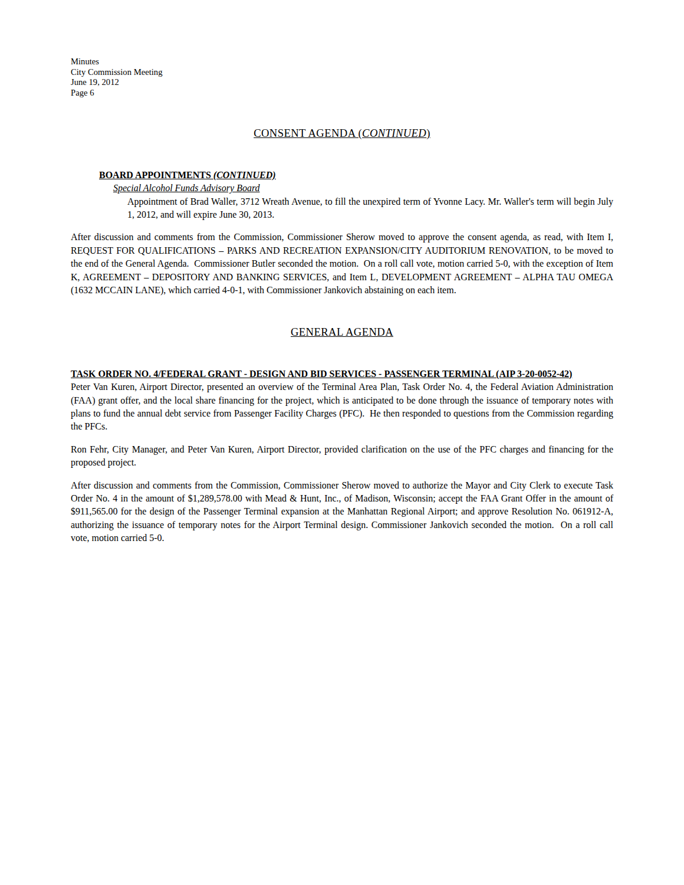Minutes
City Commission Meeting
June 19, 2012
Page 6
CONSENT AGENDA (CONTINUED)
BOARD APPOINTMENTS (CONTINUED)
Special Alcohol Funds Advisory Board
Appointment of Brad Waller, 3712 Wreath Avenue, to fill the unexpired term of Yvonne Lacy. Mr. Waller's term will begin July 1, 2012, and will expire June 30, 2013.
After discussion and comments from the Commission, Commissioner Sherow moved to approve the consent agenda, as read, with Item I, REQUEST FOR QUALIFICATIONS – PARKS AND RECREATION EXPANSION/CITY AUDITORIUM RENOVATION, to be moved to the end of the General Agenda. Commissioner Butler seconded the motion. On a roll call vote, motion carried 5-0, with the exception of Item K, AGREEMENT – DEPOSITORY AND BANKING SERVICES, and Item L, DEVELOPMENT AGREEMENT – ALPHA TAU OMEGA (1632 MCCAIN LANE), which carried 4-0-1, with Commissioner Jankovich abstaining on each item.
GENERAL AGENDA
TASK ORDER NO. 4/FEDERAL GRANT - DESIGN AND BID SERVICES - PASSENGER TERMINAL (AIP 3-20-0052-42)
Peter Van Kuren, Airport Director, presented an overview of the Terminal Area Plan, Task Order No. 4, the Federal Aviation Administration (FAA) grant offer, and the local share financing for the project, which is anticipated to be done through the issuance of temporary notes with plans to fund the annual debt service from Passenger Facility Charges (PFC). He then responded to questions from the Commission regarding the PFCs.
Ron Fehr, City Manager, and Peter Van Kuren, Airport Director, provided clarification on the use of the PFC charges and financing for the proposed project.
After discussion and comments from the Commission, Commissioner Sherow moved to authorize the Mayor and City Clerk to execute Task Order No. 4 in the amount of $1,289,578.00 with Mead & Hunt, Inc., of Madison, Wisconsin; accept the FAA Grant Offer in the amount of $911,565.00 for the design of the Passenger Terminal expansion at the Manhattan Regional Airport; and approve Resolution No. 061912-A, authorizing the issuance of temporary notes for the Airport Terminal design. Commissioner Jankovich seconded the motion. On a roll call vote, motion carried 5-0.